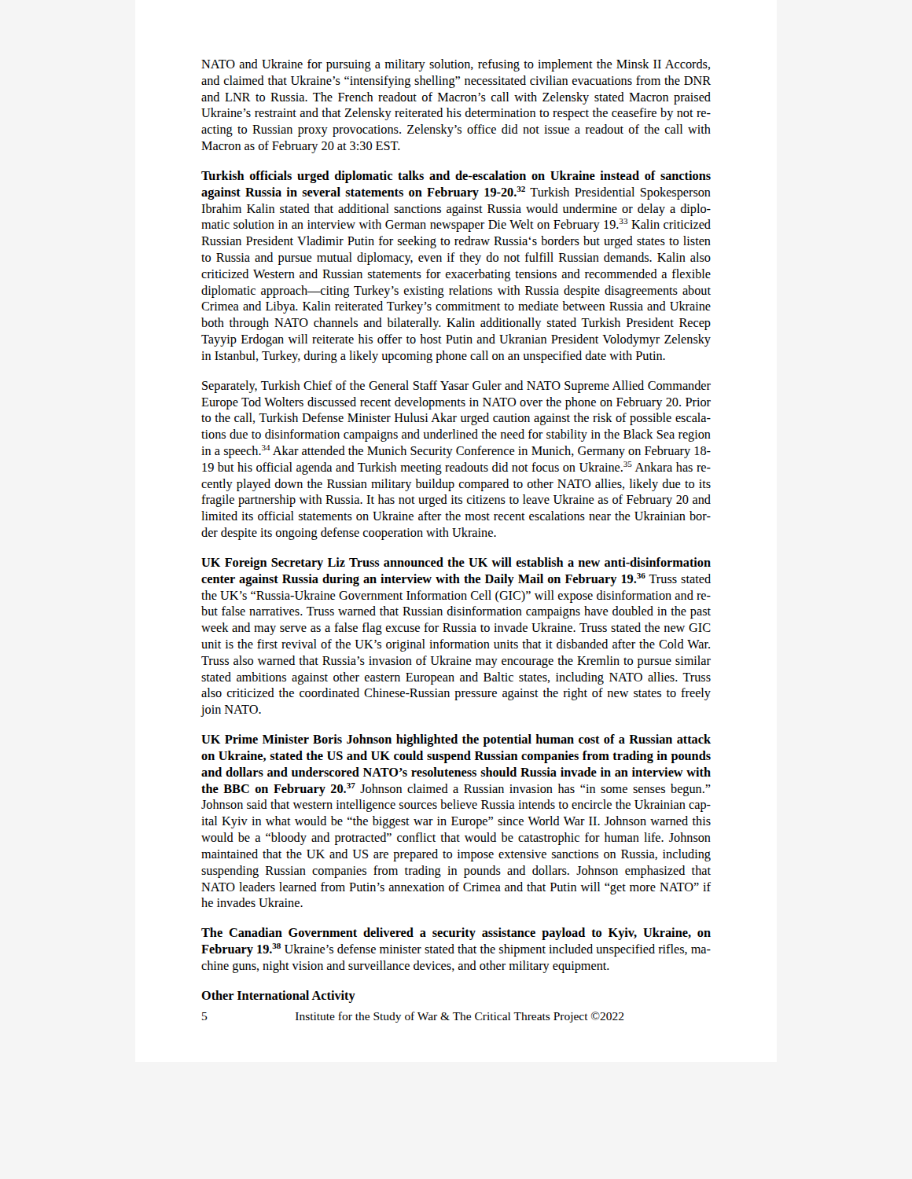NATO and Ukraine for pursuing a military solution, refusing to implement the Minsk II Accords, and claimed that Ukraine’s “intensifying shelling” necessitated civilian evacuations from the DNR and LNR to Russia. The French readout of Macron’s call with Zelensky stated Macron praised Ukraine’s restraint and that Zelensky reiterated his determination to respect the ceasefire by not reacting to Russian proxy provocations. Zelensky’s office did not issue a readout of the call with Macron as of February 20 at 3:30 EST.
Turkish officials urged diplomatic talks and de-escalation on Ukraine instead of sanctions against Russia in several statements on February 19-20.32 Turkish Presidential Spokesperson Ibrahim Kalin stated that additional sanctions against Russia would undermine or delay a diplomatic solution in an interview with German newspaper Die Welt on February 19.33 Kalin criticized Russian President Vladimir Putin for seeking to redraw Russia‘s borders but urged states to listen to Russia and pursue mutual diplomacy, even if they do not fulfill Russian demands. Kalin also criticized Western and Russian statements for exacerbating tensions and recommended a flexible diplomatic approach—citing Turkey’s existing relations with Russia despite disagreements about Crimea and Libya. Kalin reiterated Turkey’s commitment to mediate between Russia and Ukraine both through NATO channels and bilaterally. Kalin additionally stated Turkish President Recep Tayyip Erdogan will reiterate his offer to host Putin and Ukranian President Volodymyr Zelensky in Istanbul, Turkey, during a likely upcoming phone call on an unspecified date with Putin.
Separately, Turkish Chief of the General Staff Yasar Guler and NATO Supreme Allied Commander Europe Tod Wolters discussed recent developments in NATO over the phone on February 20. Prior to the call, Turkish Defense Minister Hulusi Akar urged caution against the risk of possible escalations due to disinformation campaigns and underlined the need for stability in the Black Sea region in a speech.34 Akar attended the Munich Security Conference in Munich, Germany on February 18-19 but his official agenda and Turkish meeting readouts did not focus on Ukraine.35 Ankara has recently played down the Russian military buildup compared to other NATO allies, likely due to its fragile partnership with Russia. It has not urged its citizens to leave Ukraine as of February 20 and limited its official statements on Ukraine after the most recent escalations near the Ukrainian border despite its ongoing defense cooperation with Ukraine.
UK Foreign Secretary Liz Truss announced the UK will establish a new anti-disinformation center against Russia during an interview with the Daily Mail on February 19.36 Truss stated the UK’s “Russia-Ukraine Government Information Cell (GIC)” will expose disinformation and rebut false narratives. Truss warned that Russian disinformation campaigns have doubled in the past week and may serve as a false flag excuse for Russia to invade Ukraine. Truss stated the new GIC unit is the first revival of the UK’s original information units that it disbanded after the Cold War. Truss also warned that Russia’s invasion of Ukraine may encourage the Kremlin to pursue similar stated ambitions against other eastern European and Baltic states, including NATO allies. Truss also criticized the coordinated Chinese-Russian pressure against the right of new states to freely join NATO.
UK Prime Minister Boris Johnson highlighted the potential human cost of a Russian attack on Ukraine, stated the US and UK could suspend Russian companies from trading in pounds and dollars and underscored NATO’s resoluteness should Russia invade in an interview with the BBC on February 20.37 Johnson claimed a Russian invasion has “in some senses begun.” Johnson said that western intelligence sources believe Russia intends to encircle the Ukrainian capital Kyiv in what would be “the biggest war in Europe” since World War II. Johnson warned this would be a “bloody and protracted” conflict that would be catastrophic for human life. Johnson maintained that the UK and US are prepared to impose extensive sanctions on Russia, including suspending Russian companies from trading in pounds and dollars. Johnson emphasized that NATO leaders learned from Putin’s annexation of Crimea and that Putin will “get more NATO” if he invades Ukraine.
The Canadian Government delivered a security assistance payload to Kyiv, Ukraine, on February 19.38 Ukraine’s defense minister stated that the shipment included unspecified rifles, machine guns, night vision and surveillance devices, and other military equipment.
Other International Activity
5
Institute for the Study of War & The Critical Threats Project ©2022